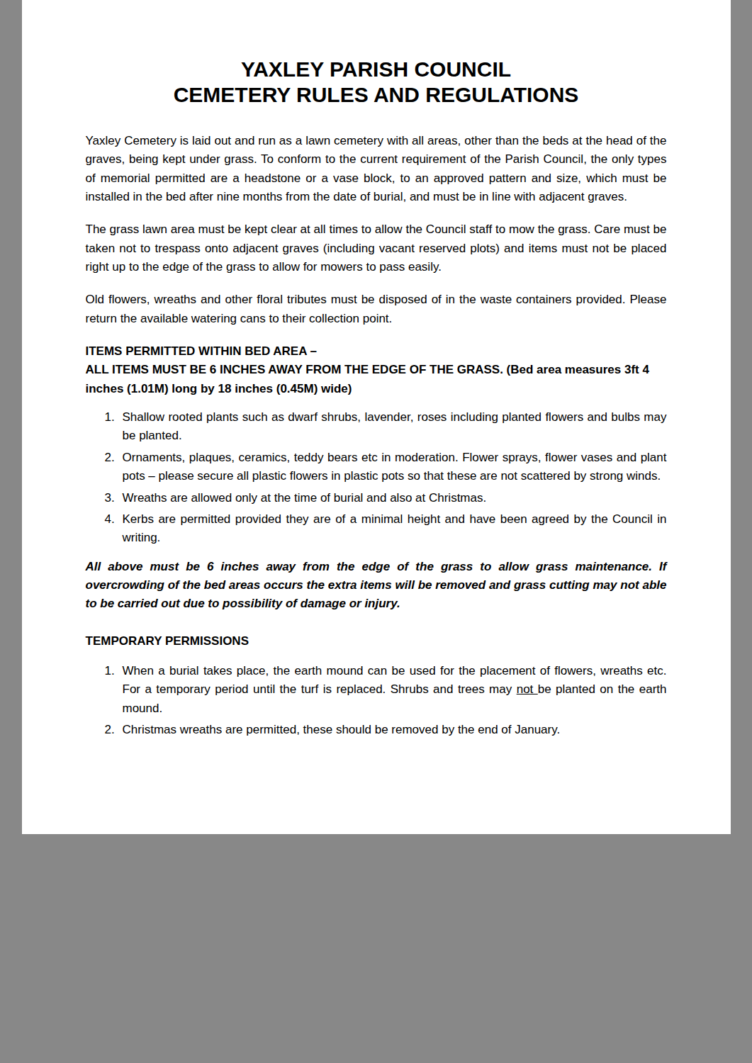YAXLEY PARISH COUNCIL
CEMETERY RULES AND REGULATIONS
Yaxley Cemetery is laid out and run as a lawn cemetery with all areas, other than the beds at the head of the graves, being kept under grass. To conform to the current requirement of the Parish Council, the only types of memorial permitted are a headstone or a vase block, to an approved pattern and size, which must be installed in the bed after nine months from the date of burial, and must be in line with adjacent graves.
The grass lawn area must be kept clear at all times to allow the Council staff to mow the grass. Care must be taken not to trespass onto adjacent graves (including vacant reserved plots) and items must not be placed right up to the edge of the grass to allow for mowers to pass easily.
Old flowers, wreaths and other floral tributes must be disposed of in the waste containers provided. Please return the available watering cans to their collection point.
ITEMS PERMITTED WITHIN BED AREA –
ALL ITEMS MUST BE 6 INCHES AWAY FROM THE EDGE OF THE GRASS. (Bed area measures 3ft 4 inches (1.01M) long by 18 inches (0.45M) wide)
Shallow rooted plants such as dwarf shrubs, lavender, roses including planted flowers and bulbs may be planted.
Ornaments, plaques, ceramics, teddy bears etc in moderation. Flower sprays, flower vases and plant pots – please secure all plastic flowers in plastic pots so that these are not scattered by strong winds.
Wreaths are allowed only at the time of burial and also at Christmas.
Kerbs are permitted provided they are of a minimal height and have been agreed by the Council in writing.
All above must be 6 inches away from the edge of the grass to allow grass maintenance. If overcrowding of the bed areas occurs the extra items will be removed and grass cutting may not able to be carried out due to possibility of damage or injury.
TEMPORARY PERMISSIONS
When a burial takes place, the earth mound can be used for the placement of flowers, wreaths etc. For a temporary period until the turf is replaced. Shrubs and trees may not be planted on the earth mound.
Christmas wreaths are permitted, these should be removed by the end of January.